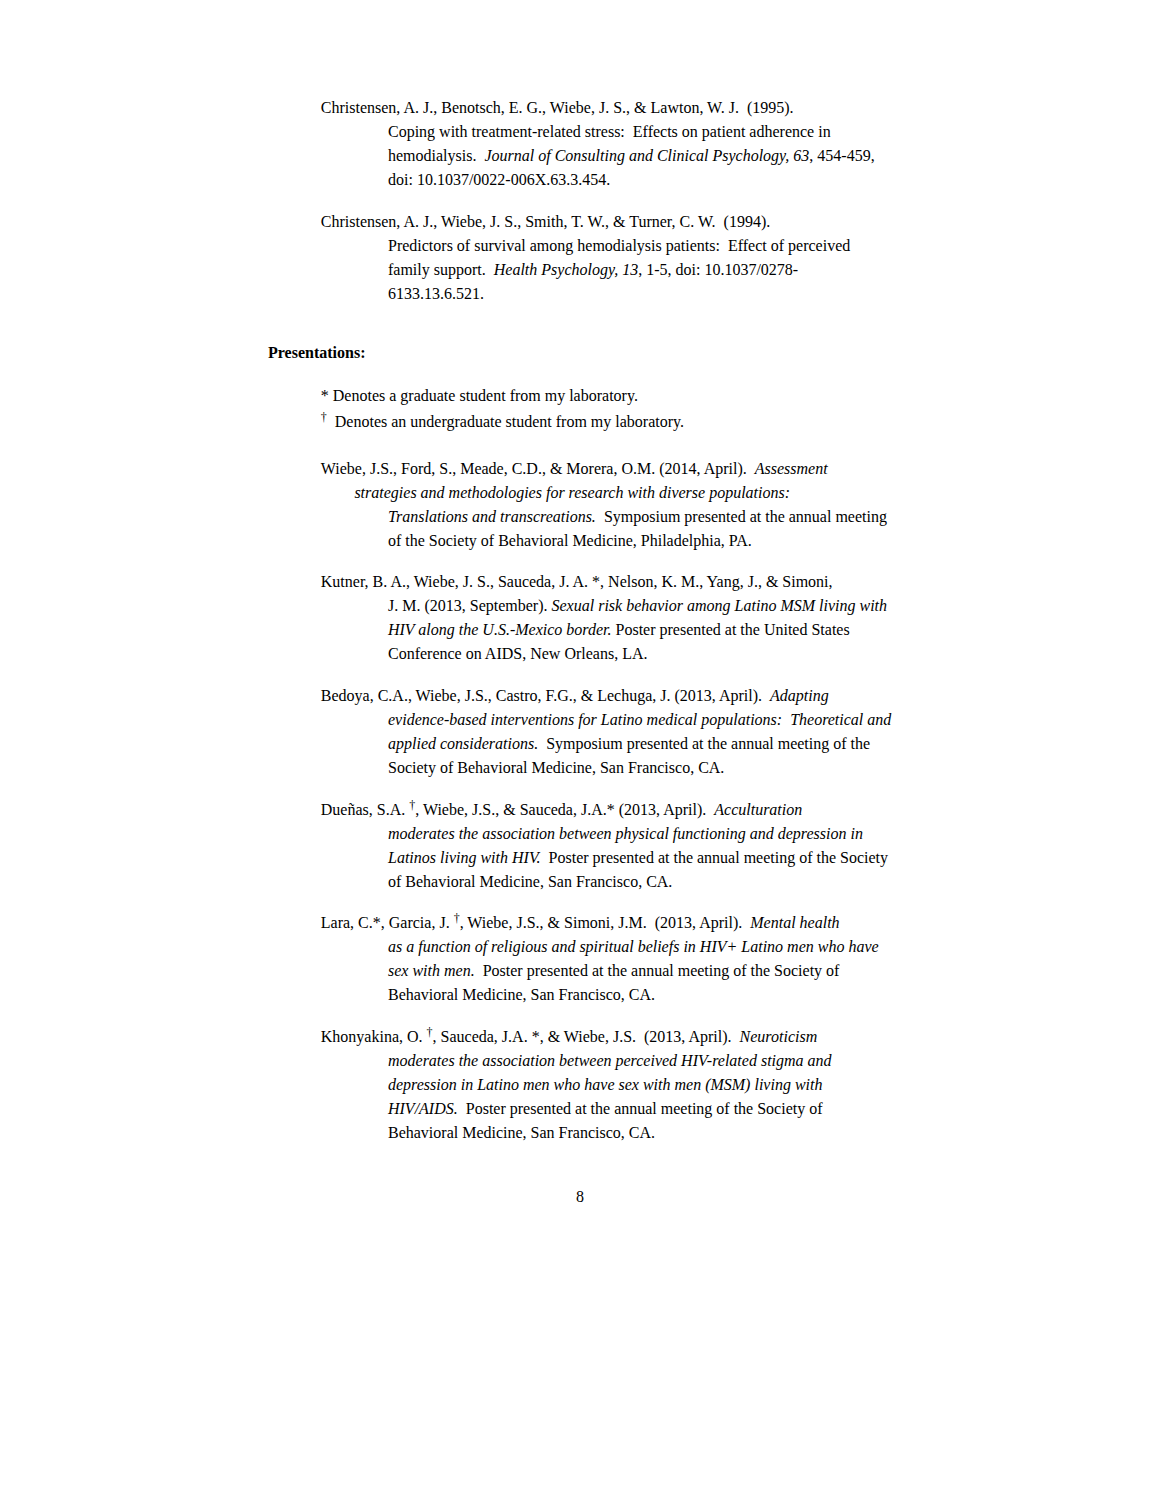Christensen, A. J., Benotsch, E. G., Wiebe, J. S., & Lawton, W. J. (1995). Coping with treatment-related stress: Effects on patient adherence in hemodialysis. Journal of Consulting and Clinical Psychology, 63, 454-459, doi: 10.1037/0022-006X.63.3.454.
Christensen, A. J., Wiebe, J. S., Smith, T. W., & Turner, C. W. (1994). Predictors of survival among hemodialysis patients: Effect of perceived family support. Health Psychology, 13, 1-5, doi: 10.1037/0278-6133.13.6.521.
Presentations:
* Denotes a graduate student from my laboratory.
† Denotes an undergraduate student from my laboratory.
Wiebe, J.S., Ford, S., Meade, C.D., & Morera, O.M. (2014, April). Assessment strategies and methodologies for research with diverse populations: Translations and transcreations. Symposium presented at the annual meeting of the Society of Behavioral Medicine, Philadelphia, PA.
Kutner, B. A., Wiebe, J. S., Sauceda, J. A. *, Nelson, K. M., Yang, J., & Simoni, J. M. (2013, September). Sexual risk behavior among Latino MSM living with HIV along the U.S.-Mexico border. Poster presented at the United States Conference on AIDS, New Orleans, LA.
Bedoya, C.A., Wiebe, J.S., Castro, F.G., & Lechuga, J. (2013, April). Adapting evidence-based interventions for Latino medical populations: Theoretical and applied considerations. Symposium presented at the annual meeting of the Society of Behavioral Medicine, San Francisco, CA.
Dueñas, S.A. †, Wiebe, J.S., & Sauceda, J.A.* (2013, April). Acculturation moderates the association between physical functioning and depression in Latinos living with HIV. Poster presented at the annual meeting of the Society of Behavioral Medicine, San Francisco, CA.
Lara, C.*, Garcia, J. †, Wiebe, J.S., & Simoni, J.M. (2013, April). Mental health as a function of religious and spiritual beliefs in HIV+ Latino men who have sex with men. Poster presented at the annual meeting of the Society of Behavioral Medicine, San Francisco, CA.
Khonyakina, O. †, Sauceda, J.A. *, & Wiebe, J.S. (2013, April). Neuroticism moderates the association between perceived HIV-related stigma and depression in Latino men who have sex with men (MSM) living with HIV/AIDS. Poster presented at the annual meeting of the Society of Behavioral Medicine, San Francisco, CA.
8